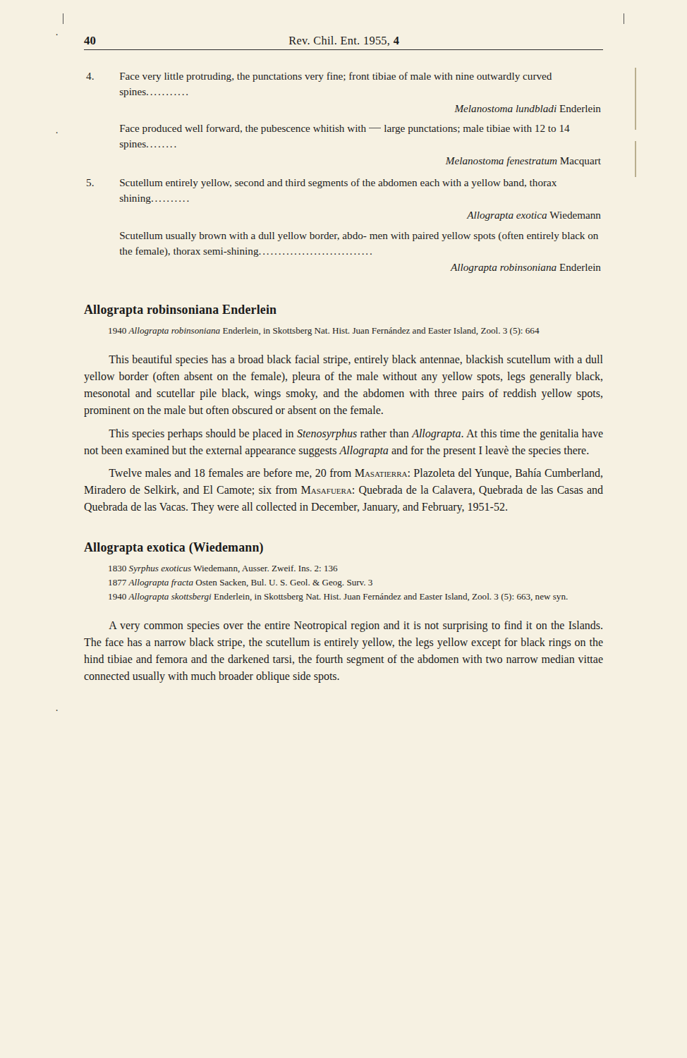.
.
.
40
Rev. Chil. Ent. 1955, 4
4.
Face very little protruding, the punctations very fine; front tibiae of male with nine outwardly curved spines...........
Melanostoma lundbladi Enderlein
Face produced well forward, the pubescence whitish with large punctations; male tibiae with 12 to 14 spines........
Melanostoma fenestratum Macquart
5.
Scutellum entirely yellow, second and third segments of the abdomen each with a yellow band, thorax shining..........
Allograpta exotica Wiedemann
Scutellum usually brown with a dull yellow border, abdo- men with paired yellow spots (often entirely black on the female), thorax semi-shining.............................
Allograpta robinsoniana Enderlein
Allograpta robinsoniana Enderlein
1940 Allograpta robinsoniana Enderlein, in Skottsberg Nat. Hist. Juan Fernández and Easter Island, Zool. 3 (5): 664
This beautiful species has a broad black facial stripe, entirely black antennae, blackish scutellum with a dull yellow border (often absent on the female), pleura of the male without any yellow spots, legs generally black, mesonotal and scutellar pile black, wings smoky, and the abdomen with three pairs of reddish yellow spots, prominent on the male but often obscured or absent on the female.
This species perhaps should be placed in Stenosyrphus rather than Allograpta. At this time the genitalia have not been examined but the external appearance suggests Allograpta and for the present I leavè the species there.
Twelve males and 18 females are before me, 20 from Masatierra: Plazoleta del Yunque, Bahía Cumberland, Miradero de Selkirk, and El Camote; six from Masafuera: Quebrada de la Calavera, Quebrada de las Casas and Quebrada de las Vacas. They were all collected in December, January, and February, 1951-52.
Allograpta exotica (Wiedemann)
1830 Syrphus exoticus Wiedemann, Ausser. Zweif. Ins. 2: 136
1877 Allograpta fracta Osten Sacken, Bul. U. S. Geol. & Geog. Surv. 3
1940 Allograpta skottsbergi Enderlein, in Skottsberg Nat. Hist. Juan Fernández and Easter Island, Zool. 3 (5): 663, new syn.
A very common species over the entire Neotropical region and it is not surprising to find it on the Islands. The face has a narrow black stripe, the scutellum is entirely yellow, the legs yellow except for black rings on the hind tibiae and femora and the darkened tarsi, the fourth segment of the abdomen with two narrow median vittae connected usually with much broader oblique side spots.